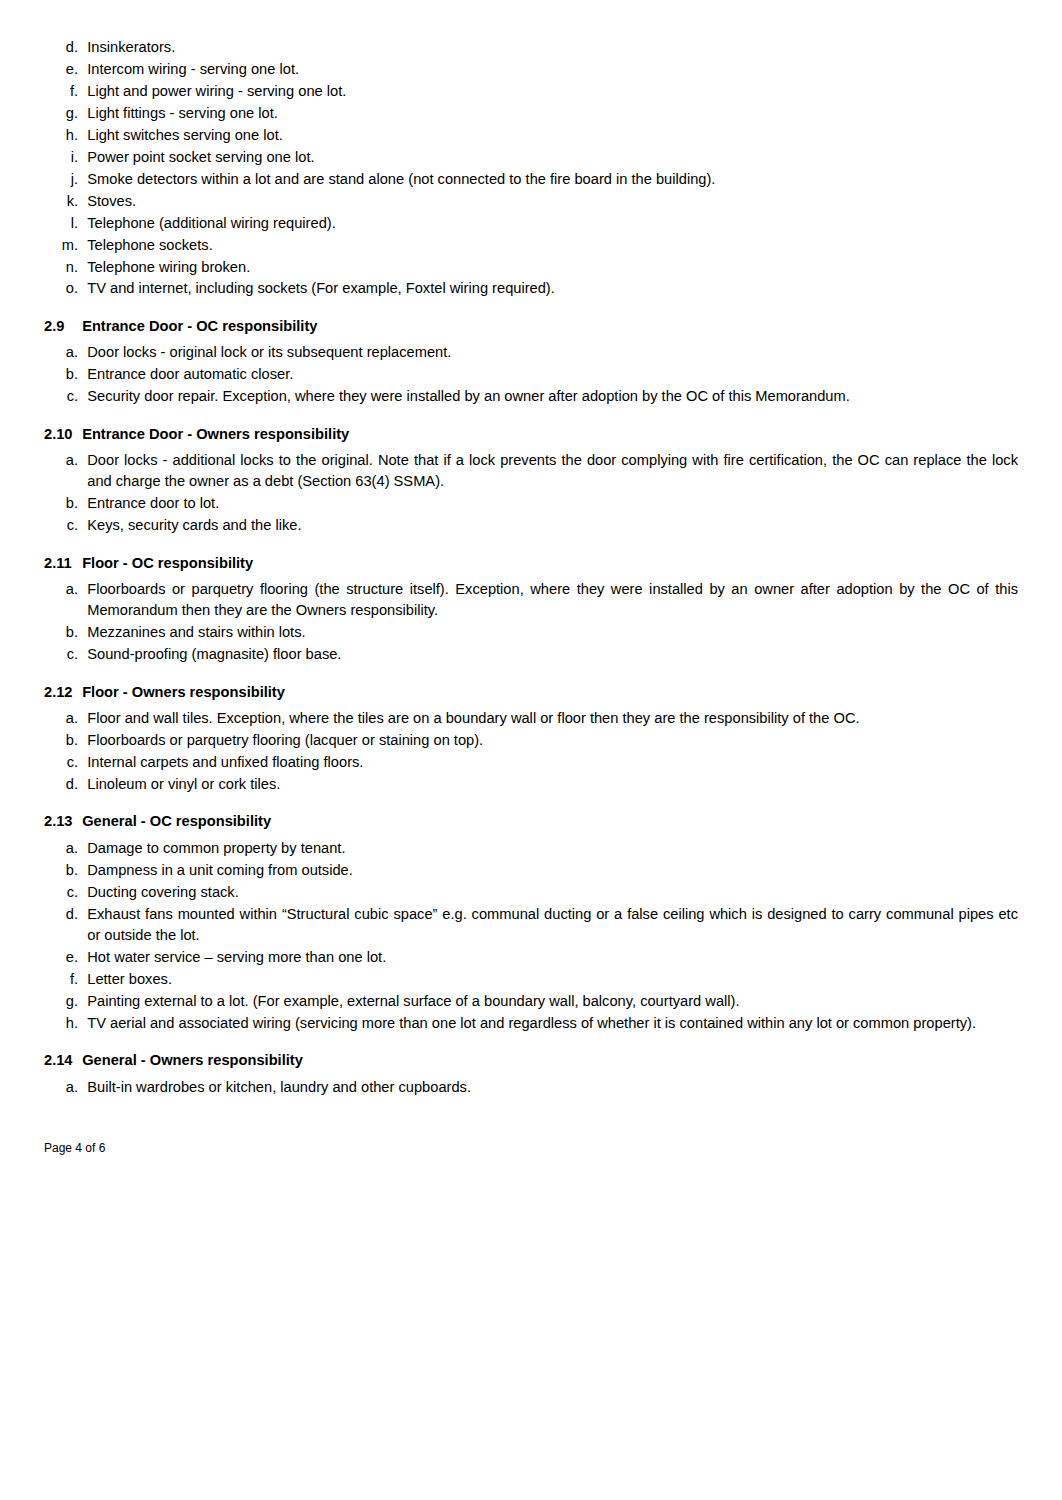Insinkerators.
Intercom wiring - serving one lot.
Light and power wiring - serving one lot.
Light fittings - serving one lot.
Light switches serving one lot.
Power point socket serving one lot.
Smoke detectors within a lot and are stand alone (not connected to the fire board in the building).
Stoves.
Telephone (additional wiring required).
Telephone sockets.
Telephone wiring broken.
TV and internet, including sockets (For example, Foxtel wiring required).
2.9 Entrance Door - OC responsibility
Door locks - original lock or its subsequent replacement.
Entrance door automatic closer.
Security door repair. Exception, where they were installed by an owner after adoption by the OC of this Memorandum.
2.10 Entrance Door - Owners responsibility
Door locks - additional locks to the original. Note that if a lock prevents the door complying with fire certification, the OC can replace the lock and charge the owner as a debt (Section 63(4) SSMA).
Entrance door to lot.
Keys, security cards and the like.
2.11 Floor - OC responsibility
Floorboards or parquetry flooring (the structure itself). Exception, where they were installed by an owner after adoption by the OC of this Memorandum then they are the Owners responsibility.
Mezzanines and stairs within lots.
Sound-proofing (magnasite) floor base.
2.12 Floor - Owners responsibility
Floor and wall tiles. Exception, where the tiles are on a boundary wall or floor then they are the responsibility of the OC.
Floorboards or parquetry flooring (lacquer or staining on top).
Internal carpets and unfixed floating floors.
Linoleum or vinyl or cork tiles.
2.13 General - OC responsibility
Damage to common property by tenant.
Dampness in a unit coming from outside.
Ducting covering stack.
Exhaust fans mounted within “Structural cubic space” e.g. communal ducting or a false ceiling which is designed to carry communal pipes etc or outside the lot.
Hot water service – serving more than one lot.
Letter boxes.
Painting external to a lot. (For example, external surface of a boundary wall, balcony, courtyard wall).
TV aerial and associated wiring (servicing more than one lot and regardless of whether it is contained within any lot or common property).
2.14 General - Owners responsibility
Built-in wardrobes or kitchen, laundry and other cupboards.
Page 4 of 6